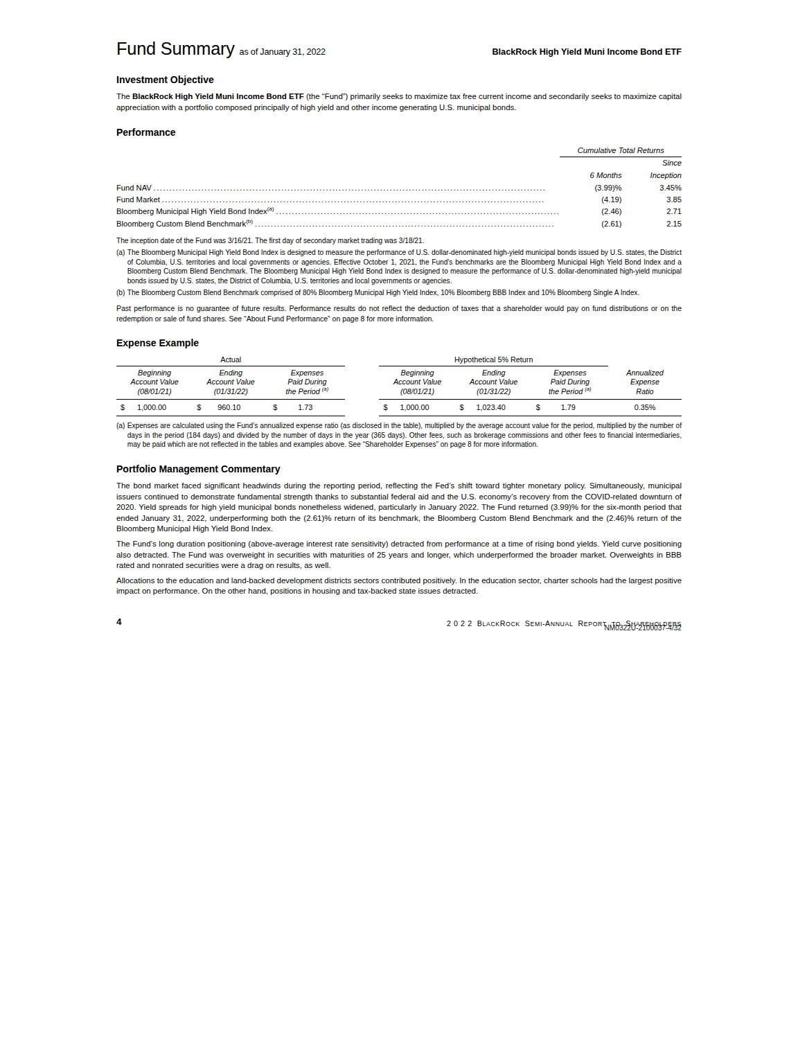Fund Summary as of January 31, 2022
BlackRock High Yield Muni Income Bond ETF
Investment Objective
The BlackRock High Yield Muni Income Bond ETF (the “Fund”) primarily seeks to maximize tax free current income and secondarily seeks to maximize capital appreciation with a portfolio composed principally of high yield and other income generating U.S. municipal bonds.
Performance
| | Cumulative Total Returns |
| | | Since |
| | 6 Months | Inception |
| Fund NAV ........................................................................................................................... | (3.99)% | 3.45% |
| Fund Market ........................................................................................................................ | (4.19) | 3.85 |
| Bloomberg Municipal High Yield Bond Index (a) ......................................................................................... | (2.46) | 2.71 |
| Bloomberg Custom Blend Benchmark (b) .............................................................................................. | (2.61) | 2.15 |
The inception date of the Fund was 3/16/21. The first day of secondary market trading was 3/18/21.
(a) The Bloomberg Municipal High Yield Bond Index is designed to measure the performance of U.S. dollar-denominated high-yield municipal bonds issued by U.S. states, the District of Columbia, U.S. territories and local governments or agencies. Effective October 1, 2021, the Fund's benchmarks are the Bloomberg Municipal High Yield Bond Index and a Bloomberg Custom Blend Benchmark. The Bloomberg Municipal High Yield Bond Index is designed to measure the performance of U.S. dollar-denominated high-yield municipal bonds issued by U.S. states, the District of Columbia, U.S. territories and local governments or agencies.
(b) The Bloomberg Custom Blend Benchmark comprised of 80% Bloomberg Municipal High Yield Index, 10% Bloomberg BBB Index and 10% Bloomberg Single A Index.
Past performance is no guarantee of future results. Performance results do not reflect the deduction of taxes that a shareholder would pay on fund distributions or on the redemption or sale of fund shares. See “About Fund Performance” on page 8 for more information.
Expense Example
| Actual | | Hypothetical 5% Return | |
| Beginning Account Value (08/01/21) | Ending Account Value (01/31/22) | Expenses Paid During the Period (a) | | Beginning Account Value (08/01/21) | Ending Account Value (01/31/22) | Expenses Paid During the Period (a) | Annualized Expense Ratio |
| $ 1,000.00 | $ 960.10 | $ 1.73 | | $ 1,000.00 | $ 1,023.40 | $ 1.79 | 0.35% |
(a) Expenses are calculated using the Fund’s annualized expense ratio (as disclosed in the table), multiplied by the average account value for the period, multiplied by the number of days in the period (184 days) and divided by the number of days in the year (365 days). Other fees, such as brokerage commissions and other fees to financial intermediaries, may be paid which are not reflected in the tables and examples above. See “Shareholder Expenses” on page 8 for more information.
Portfolio Management Commentary
The bond market faced significant headwinds during the reporting period, reflecting the Fed’s shift toward tighter monetary policy. Simultaneously, municipal issuers continued to demonstrate fundamental strength thanks to substantial federal aid and the U.S. economy’s recovery from the COVID-related downturn of 2020. Yield spreads for high yield municipal bonds nonetheless widened, particularly in January 2022. The Fund returned (3.99)% for the six-month period that ended January 31, 2022, underperforming both the (2.61)% return of its benchmark, the Bloomberg Custom Blend Benchmark and the (2.46)% return of the Bloomberg Municipal High Yield Bond Index.
The Fund’s long duration positioning (above-average interest rate sensitivity) detracted from performance at a time of rising bond yields. Yield curve positioning also detracted. The Fund was overweight in securities with maturities of 25 years and longer, which underperformed the broader market. Overweights in BBB rated and nonrated securities were a drag on results, as well.
Allocations to the education and land-backed development districts sectors contributed positively. In the education sector, charter schools had the largest positive impact on performance. On the other hand, positions in housing and tax-backed state issues detracted.
4
2 0 2 2 BLACKROCK SEMI-ANNUAL REPORT TO SHAREHOLDERS NM0322U-2100037-4/32